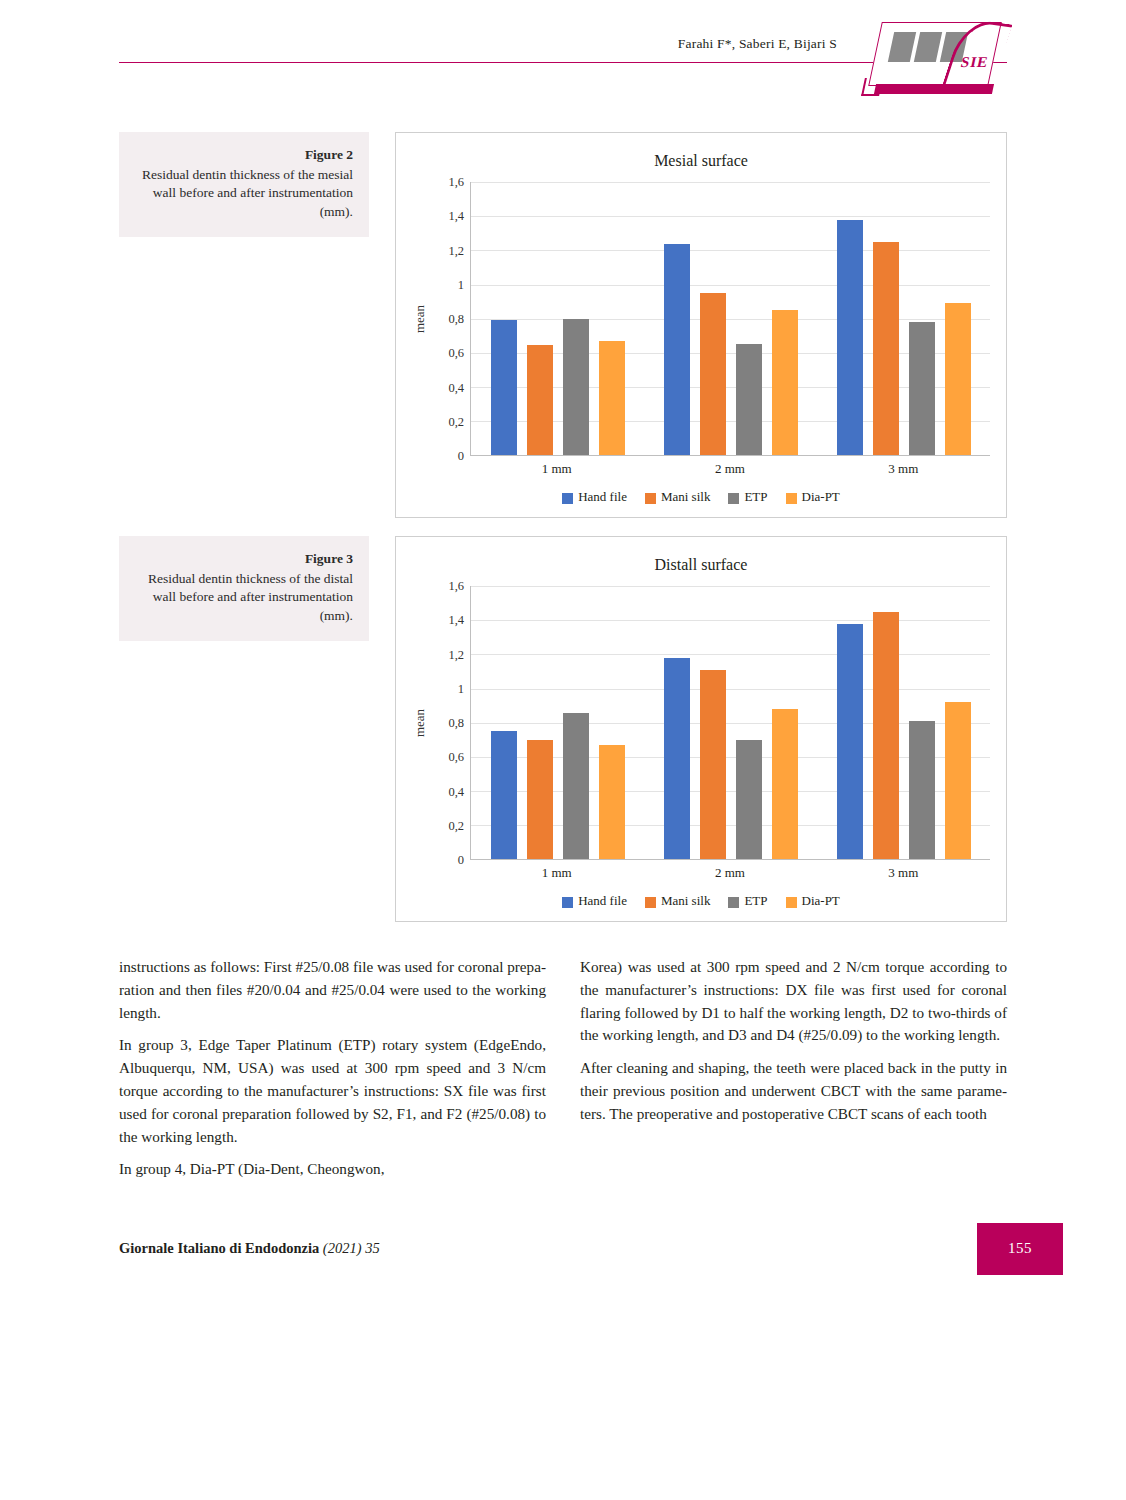Farahi F*, Saberi E, Bijari S
SIE
Figure 2 Residual dentin thickness of the mesial wall before and after instrumentation (mm).
Mesial surface
mean
1,6 1,4 1,2 1 0,8 0,6 0,4 0,2 0
1 mm
2 mm
3 mm
Hand file Mani silk ETP Dia-PT
Figure 3 Residual dentin thickness of the distal wall before and after instrumentation (mm).
Distall surface
mean
1,6 1,4 1,2 1 0,8 0,6 0,4 0,2 0
1 mm
2 mm
3 mm
Hand file Mani silk ETP Dia-PT
instructions as follows: First #25/0.08 file was used for coronal preparation and then files #20/0.04 and #25/0.04 were used to the working length.
In group 3, Edge Taper Platinum (ETP) rotary system (EdgeEndo, Albuquerqu, NM, USA) was used at 300 rpm speed and 3 N/cm torque according to the manufacturer’s instructions: SX file was first used for coronal preparation followed by S2, F1, and F2 (#25/0.08) to the working length.
In group 4, Dia-PT (Dia-Dent, Cheongwon,
Korea) was used at 300 rpm speed and 2 N/cm torque according to the manufacturer’s instructions: DX file was first used for coronal flaring followed by D1 to half the working length, D2 to two-thirds of the working length, and D3 and D4 (#25/0.09) to the working length.
After cleaning and shaping, the teeth were placed back in the putty in their previous position and underwent CBCT with the same parameters. The preoperative and postoperative CBCT scans of each tooth
Giornale Italiano di Endodonzia (2021) 35
155